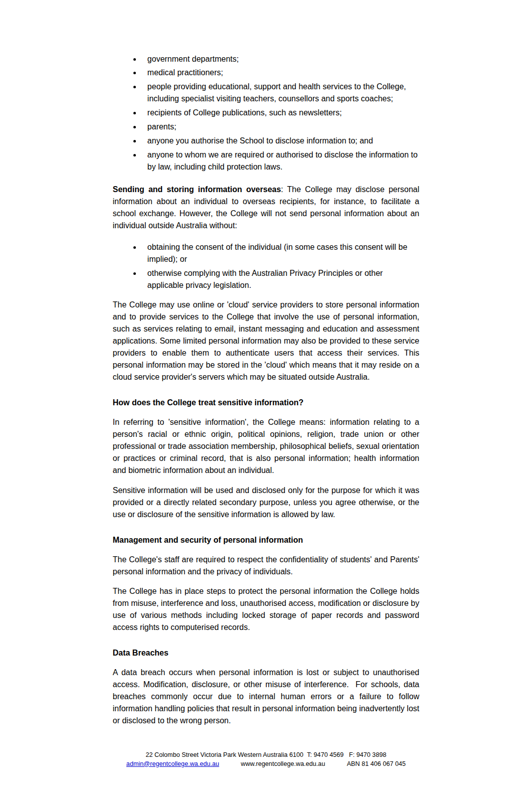government departments;
medical practitioners;
people providing educational, support and health services to the College, including specialist visiting teachers, counsellors and sports coaches;
recipients of College publications, such as newsletters;
parents;
anyone you authorise the School to disclose information to; and
anyone to whom we are required or authorised to disclose the information to by law, including child protection laws.
Sending and storing information overseas: The College may disclose personal information about an individual to overseas recipients, for instance, to facilitate a school exchange. However, the College will not send personal information about an individual outside Australia without:
obtaining the consent of the individual (in some cases this consent will be implied); or
otherwise complying with the Australian Privacy Principles or other applicable privacy legislation.
The College may use online or 'cloud' service providers to store personal information and to provide services to the College that involve the use of personal information, such as services relating to email, instant messaging and education and assessment applications. Some limited personal information may also be provided to these service providers to enable them to authenticate users that access their services. This personal information may be stored in the 'cloud' which means that it may reside on a cloud service provider's servers which may be situated outside Australia.
How does the College treat sensitive information?
In referring to 'sensitive information', the College means: information relating to a person's racial or ethnic origin, political opinions, religion, trade union or other professional or trade association membership, philosophical beliefs, sexual orientation or practices or criminal record, that is also personal information; health information and biometric information about an individual.
Sensitive information will be used and disclosed only for the purpose for which it was provided or a directly related secondary purpose, unless you agree otherwise, or the use or disclosure of the sensitive information is allowed by law.
Management and security of personal information
The College's staff are required to respect the confidentiality of students' and Parents' personal information and the privacy of individuals.
The College has in place steps to protect the personal information the College holds from misuse, interference and loss, unauthorised access, modification or disclosure by use of various methods including locked storage of paper records and password access rights to computerised records.
Data Breaches
A data breach occurs when personal information is lost or subject to unauthorised access. Modification, disclosure, or other misuse of interference. For schools, data breaches commonly occur due to internal human errors or a failure to follow information handling policies that result in personal information being inadvertently lost or disclosed to the wrong person.
22 Colombo Street Victoria Park Western Australia 6100 T: 9470 4569 F: 9470 3898
admin@regentcollege.wa.edu.au www.regentcollege.wa.edu.au ABN 81 406 067 045